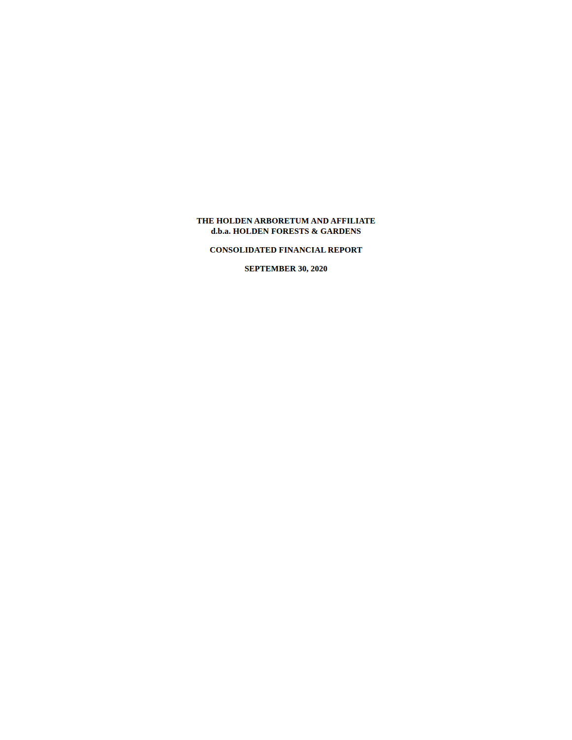THE HOLDEN ARBORETUM AND AFFILIATE
d.b.a. HOLDEN FORESTS & GARDENS
CONSOLIDATED FINANCIAL REPORT
SEPTEMBER 30, 2020